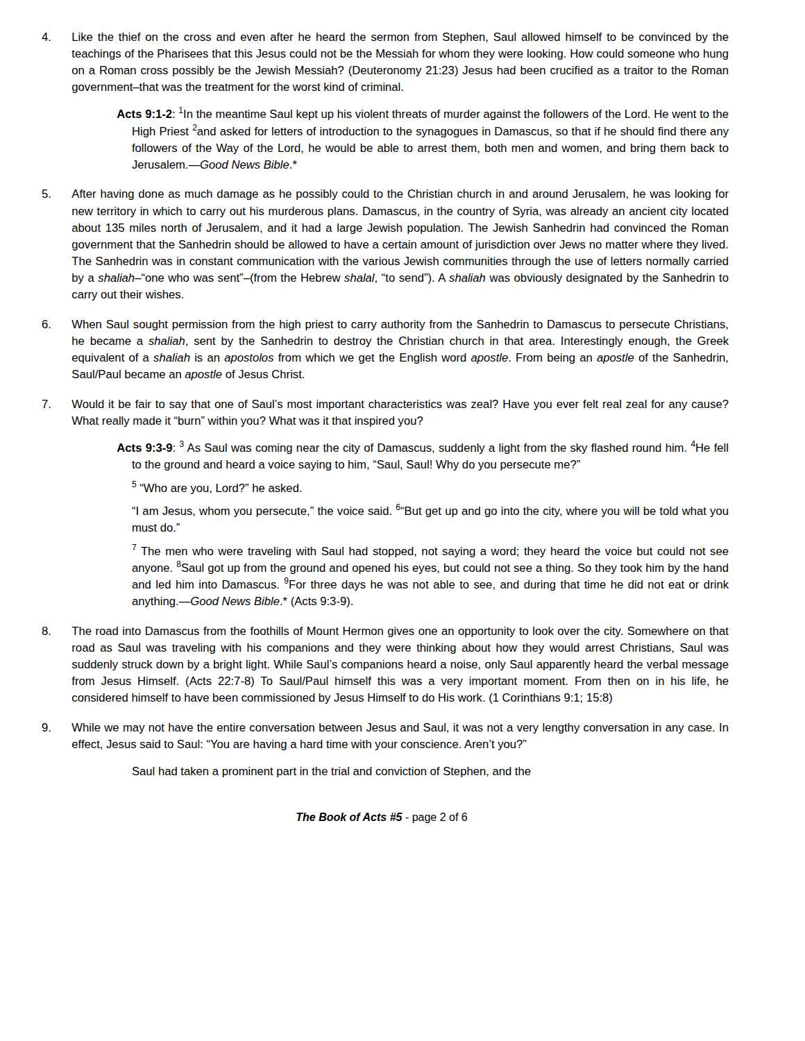4. Like the thief on the cross and even after he heard the sermon from Stephen, Saul allowed himself to be convinced by the teachings of the Pharisees that this Jesus could not be the Messiah for whom they were looking. How could someone who hung on a Roman cross possibly be the Jewish Messiah? (Deuteronomy 21:23) Jesus had been crucified as a traitor to the Roman government–that was the treatment for the worst kind of criminal.
Acts 9:1-2: 1In the meantime Saul kept up his violent threats of murder against the followers of the Lord. He went to the High Priest 2and asked for letters of introduction to the synagogues in Damascus, so that if he should find there any followers of the Way of the Lord, he would be able to arrest them, both men and women, and bring them back to Jerusalem.—Good News Bible.*
5. After having done as much damage as he possibly could to the Christian church in and around Jerusalem, he was looking for new territory in which to carry out his murderous plans. Damascus, in the country of Syria, was already an ancient city located about 135 miles north of Jerusalem, and it had a large Jewish population. The Jewish Sanhedrin had convinced the Roman government that the Sanhedrin should be allowed to have a certain amount of jurisdiction over Jews no matter where they lived. The Sanhedrin was in constant communication with the various Jewish communities through the use of letters normally carried by a shaliah–“one who was sent”–(from the Hebrew shalal, “to send”). A shaliah was obviously designated by the Sanhedrin to carry out their wishes.
6. When Saul sought permission from the high priest to carry authority from the Sanhedrin to Damascus to persecute Christians, he became a shaliah, sent by the Sanhedrin to destroy the Christian church in that area. Interestingly enough, the Greek equivalent of a shaliah is an apostolos from which we get the English word apostle. From being an apostle of the Sanhedrin, Saul/Paul became an apostle of Jesus Christ.
7. Would it be fair to say that one of Saul’s most important characteristics was zeal? Have you ever felt real zeal for any cause? What really made it “burn” within you? What was it that inspired you?
Acts 9:3-9: 3 As Saul was coming near the city of Damascus, suddenly a light from the sky flashed round him. 4He fell to the ground and heard a voice saying to him, “Saul, Saul! Why do you persecute me?”
5 “Who are you, Lord?” he asked.
“I am Jesus, whom you persecute,” the voice said. 6“But get up and go into the city, where you will be told what you must do.”
7 The men who were traveling with Saul had stopped, not saying a word; they heard the voice but could not see anyone. 8Saul got up from the ground and opened his eyes, but could not see a thing. So they took him by the hand and led him into Damascus. 9For three days he was not able to see, and during that time he did not eat or drink anything.—Good News Bible.* (Acts 9:3-9).
8. The road into Damascus from the foothills of Mount Hermon gives one an opportunity to look over the city. Somewhere on that road as Saul was traveling with his companions and they were thinking about how they would arrest Christians, Saul was suddenly struck down by a bright light. While Saul’s companions heard a noise, only Saul apparently heard the verbal message from Jesus Himself. (Acts 22:7-8) To Saul/Paul himself this was a very important moment. From then on in his life, he considered himself to have been commissioned by Jesus Himself to do His work. (1 Corinthians 9:1; 15:8)
9. While we may not have the entire conversation between Jesus and Saul, it was not a very lengthy conversation in any case. In effect, Jesus said to Saul: “You are having a hard time with your conscience. Aren’t you?”
Saul had taken a prominent part in the trial and conviction of Stephen, and the
The Book of Acts #5 - page 2 of 6